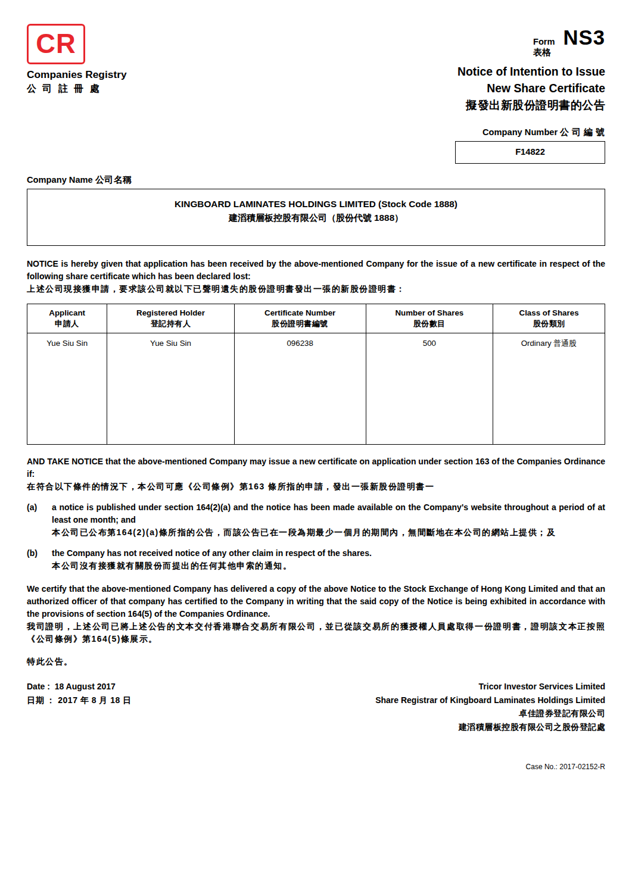CR
Companies Registry
公 司 註 冊 處
Form
表格
NS3
Notice of Intention to Issue
New Share Certificate
擬發出新股份證明書的公告
Company Number 公 司 編 號
F14822
Company Name 公司名稱
KINGBOARD LAMINATES HOLDINGS LIMITED (Stock Code 1888)
建滔積層板控股有限公司（股份代號 1888）
NOTICE is hereby given that application has been received by the above-mentioned Company for the issue of a new certificate in respect of the following share certificate which has been declared lost:
上述公司現接獲申請，要求該公司就以下已聲明遺失的股份證明書發出一張的新股份證明書：
| Applicant 申請人 | Registered Holder 登記持有人 | Certificate Number 股份證明書編號 | Number of Shares 股份數目 | Class of Shares 股份類別 |
| --- | --- | --- | --- | --- |
| Yue Siu Sin | Yue Siu Sin | 096238 | 500 | Ordinary 普通股 |
AND TAKE NOTICE that the above-mentioned Company may issue a new certificate on application under section 163 of the Companies Ordinance if:
在符合以下條件的情況下，本公司可應《公司條例》第163 條所指的申請，發出一張新股份證明書一
(a)
a notice is published under section 164(2)(a) and the notice has been made available on the Company's website throughout a period of at least one month; and
本公司已公布第164(2)(a)條所指的公告，而該公告已在一段為期最少一個月的期間內，無間斷地在本公司的網站上提供；及
(b)
the Company has not received notice of any other claim in respect of the shares.
本公司沒有接獲就有關股份而提出的任何其他申索的通知。
We certify that the above-mentioned Company has delivered a copy of the above Notice to the Stock Exchange of Hong Kong Limited and that an authorized officer of that company has certified to the Company in writing that the said copy of the Notice is being exhibited in accordance with the provisions of section 164(5) of the Companies Ordinance.
我司證明，上述公司已將上述公告的文本交付香港聯合交易所有限公司，並已從該交易所的獲授權人員處取得一份證明書，證明該文本正按照《公司條例》第164(5)條展示。
特此公告。
Date : 18 August 2017
日期 ： 2017 年 8 月 18 日
Tricor Investor Services Limited
Share Registrar of Kingboard Laminates Holdings Limited
卓佳證券登記有限公司
建滔積層板控股有限公司之股份登記處
Case No.: 2017-02152-R